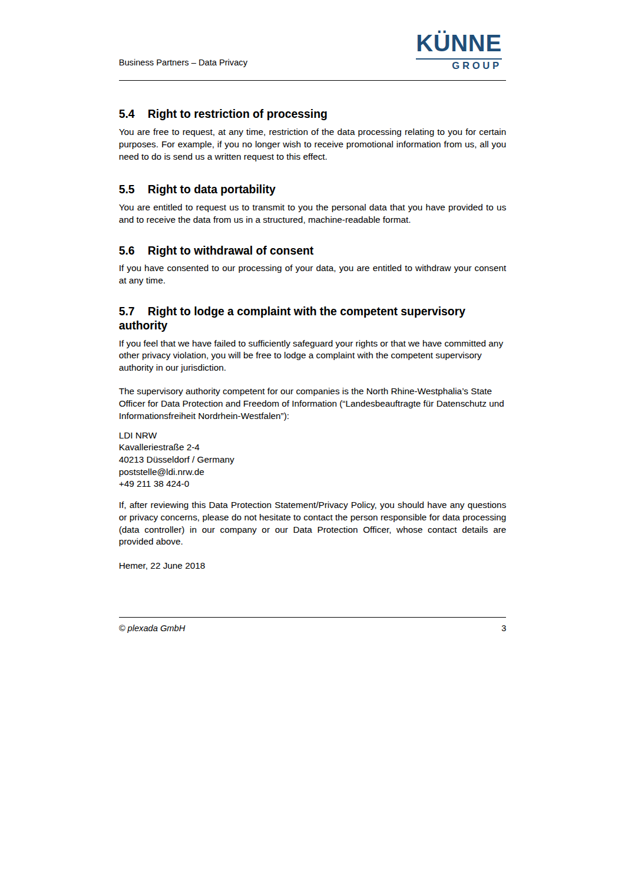Business Partners – Data Privacy
KÜNNE
GROUP
5.4 Right to restriction of processing
You are free to request, at any time, restriction of the data processing relating to you for certain purposes. For example, if you no longer wish to receive promotional information from us, all you need to do is send us a written request to this effect.
5.5 Right to data portability
You are entitled to request us to transmit to you the personal data that you have provided to us and to receive the data from us in a structured, machine-readable format.
5.6 Right to withdrawal of consent
If you have consented to our processing of your data, you are entitled to withdraw your consent at any time.
5.7 Right to lodge a complaint with the competent supervisory authority
If you feel that we have failed to sufficiently safeguard your rights or that we have committed any other privacy violation, you will be free to lodge a complaint with the competent supervisory authority in our jurisdiction.
The supervisory authority competent for our companies is the North Rhine-Westphalia’s State Officer for Data Protection and Freedom of Information (“Landesbeauftragte für Datenschutz und Informationsfreiheit Nordrhein-Westfalen”):
LDI NRW
Kavalleriestraße 2-4
40213 Düsseldorf / Germany
poststelle@ldi.nrw.de
+49 211 38 424-0
If, after reviewing this Data Protection Statement/Privacy Policy, you should have any questions or privacy concerns, please do not hesitate to contact the person responsible for data processing (data controller) in our company or our Data Protection Officer, whose contact details are provided above.
Hemer, 22 June 2018
© plexada GmbH
3